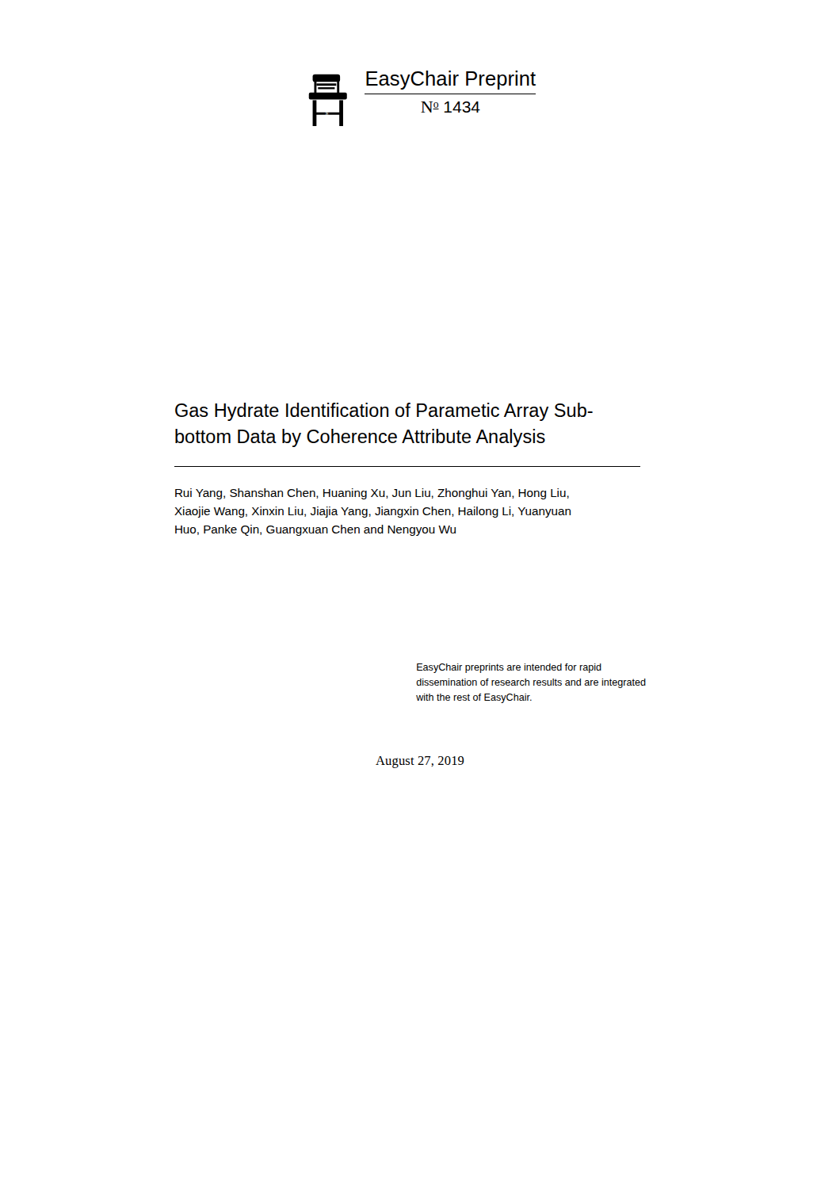EasyChair
EasyChair Preprint
No 1434
Gas Hydrate Identification of Parametic Array Sub-bottom Data by Coherence Attribute Analysis
Rui Yang, Shanshan Chen, Huaning Xu, Jun Liu, Zhonghui Yan, Hong Liu, Xiaojie Wang, Xinxin Liu, Jiajia Yang, Jiangxin Chen, Hailong Li, Yuanyuan Huo, Panke Qin, Guangxuan Chen and Nengyou Wu
EasyChair preprints are intended for rapid dissemination of research results and are integrated with the rest of EasyChair.
August 27, 2019